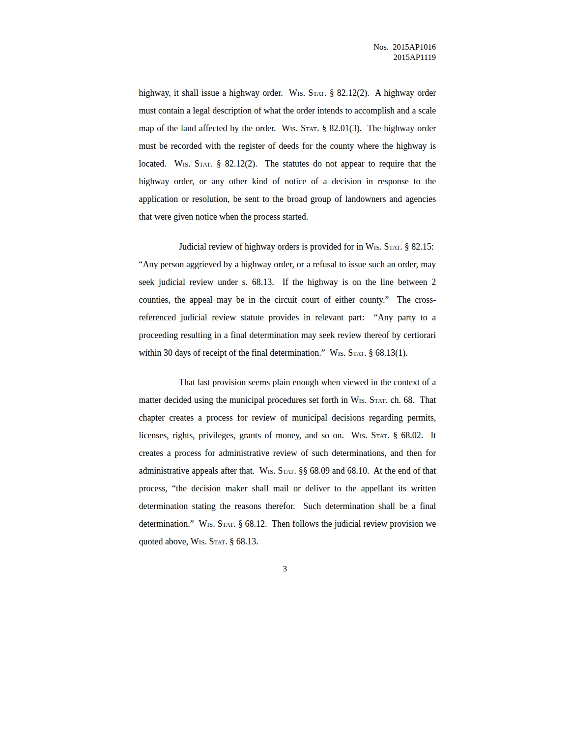Nos. 2015AP1016
2015AP1119
highway, it shall issue a highway order. Wis. Stat. § 82.12(2). A highway order must contain a legal description of what the order intends to accomplish and a scale map of the land affected by the order. Wis. Stat. § 82.01(3). The highway order must be recorded with the register of deeds for the county where the highway is located. Wis. Stat. § 82.12(2). The statutes do not appear to require that the highway order, or any other kind of notice of a decision in response to the application or resolution, be sent to the broad group of landowners and agencies that were given notice when the process started.
Judicial review of highway orders is provided for in Wis. Stat. § 82.15: “Any person aggrieved by a highway order, or a refusal to issue such an order, may seek judicial review under s. 68.13. If the highway is on the line between 2 counties, the appeal may be in the circuit court of either county.” The cross-referenced judicial review statute provides in relevant part: “Any party to a proceeding resulting in a final determination may seek review thereof by certiorari within 30 days of receipt of the final determination.” Wis. Stat. § 68.13(1).
That last provision seems plain enough when viewed in the context of a matter decided using the municipal procedures set forth in Wis. Stat. ch. 68. That chapter creates a process for review of municipal decisions regarding permits, licenses, rights, privileges, grants of money, and so on. Wis. Stat. § 68.02. It creates a process for administrative review of such determinations, and then for administrative appeals after that. Wis. Stat. §§ 68.09 and 68.10. At the end of that process, “the decision maker shall mail or deliver to the appellant its written determination stating the reasons therefor. Such determination shall be a final determination.” Wis. Stat. § 68.12. Then follows the judicial review provision we quoted above, Wis. Stat. § 68.13.
3